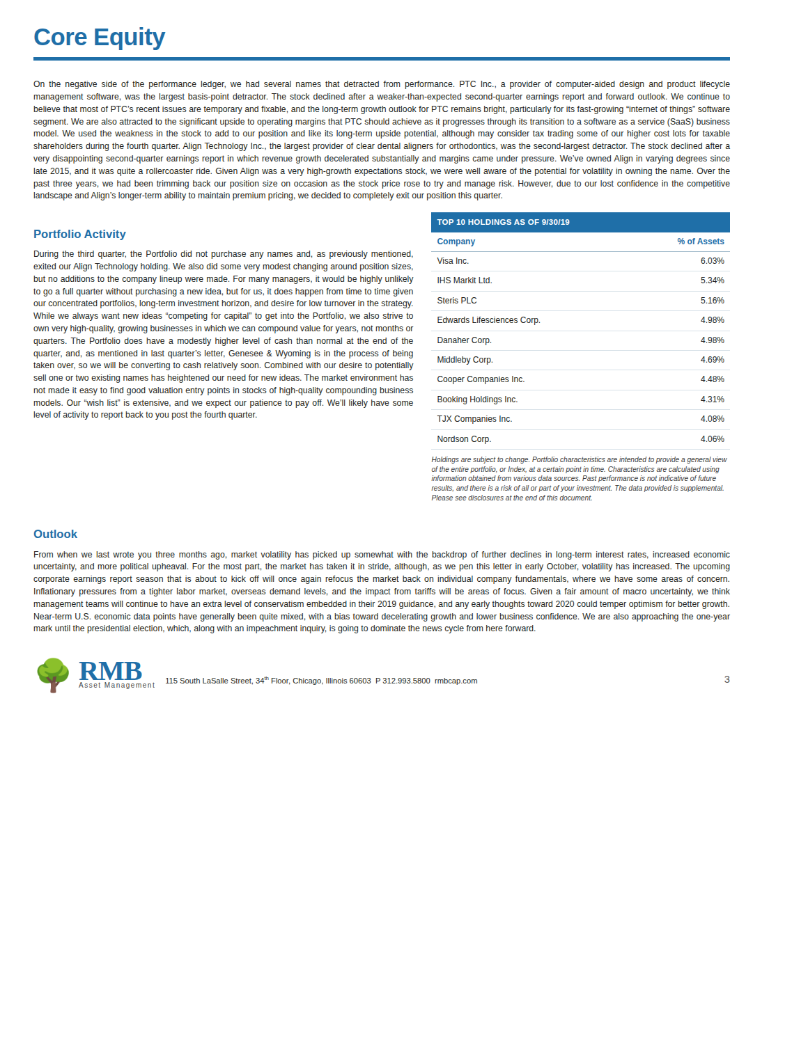Core Equity
On the negative side of the performance ledger, we had several names that detracted from performance. PTC Inc., a provider of computer-aided design and product lifecycle management software, was the largest basis-point detractor. The stock declined after a weaker-than-expected second-quarter earnings report and forward outlook. We continue to believe that most of PTC’s recent issues are temporary and fixable, and the long-term growth outlook for PTC remains bright, particularly for its fast-growing “internet of things” software segment. We are also attracted to the significant upside to operating margins that PTC should achieve as it progresses through its transition to a software as a service (SaaS) business model. We used the weakness in the stock to add to our position and like its long-term upside potential, although may consider tax trading some of our higher cost lots for taxable shareholders during the fourth quarter. Align Technology Inc., the largest provider of clear dental aligners for orthodontics, was the second-largest detractor. The stock declined after a very disappointing second-quarter earnings report in which revenue growth decelerated substantially and margins came under pressure. We’ve owned Align in varying degrees since late 2015, and it was quite a rollercoaster ride. Given Align was a very high-growth expectations stock, we were well aware of the potential for volatility in owning the name. Over the past three years, we had been trimming back our position size on occasion as the stock price rose to try and manage risk. However, due to our lost confidence in the competitive landscape and Align’s longer-term ability to maintain premium pricing, we decided to completely exit our position this quarter.
Portfolio Activity
During the third quarter, the Portfolio did not purchase any names and, as previously mentioned, exited our Align Technology holding. We also did some very modest changing around position sizes, but no additions to the company lineup were made. For many managers, it would be highly unlikely to go a full quarter without purchasing a new idea, but for us, it does happen from time to time given our concentrated portfolios, long-term investment horizon, and desire for low turnover in the strategy. While we always want new ideas “competing for capital” to get into the Portfolio, we also strive to own very high-quality, growing businesses in which we can compound value for years, not months or quarters. The Portfolio does have a modestly higher level of cash than normal at the end of the quarter, and, as mentioned in last quarter’s letter, Genesee & Wyoming is in the process of being taken over, so we will be converting to cash relatively soon. Combined with our desire to potentially sell one or two existing names has heightened our need for new ideas. The market environment has not made it easy to find good valuation entry points in stocks of high-quality compounding business models. Our “wish list” is extensive, and we expect our patience to pay off. We’ll likely have some level of activity to report back to you post the fourth quarter.
TOP 10 HOLDINGS AS OF 9/30/19
| Company | % of Assets |
| --- | --- |
| Visa Inc. | 6.03% |
| IHS Markit Ltd. | 5.34% |
| Steris PLC | 5.16% |
| Edwards Lifesciences Corp. | 4.98% |
| Danaher Corp. | 4.98% |
| Middleby Corp. | 4.69% |
| Cooper Companies Inc. | 4.48% |
| Booking Holdings Inc. | 4.31% |
| TJX Companies Inc. | 4.08% |
| Nordson Corp. | 4.06% |
Holdings are subject to change. Portfolio characteristics are intended to provide a general view of the entire portfolio, or Index, at a certain point in time. Characteristics are calculated using information obtained from various data sources. Past performance is not indicative of future results, and there is a risk of all or part of your investment. The data provided is supplemental. Please see disclosures at the end of this document.
Outlook
From when we last wrote you three months ago, market volatility has picked up somewhat with the backdrop of further declines in long-term interest rates, increased economic uncertainty, and more political upheaval. For the most part, the market has taken it in stride, although, as we pen this letter in early October, volatility has increased. The upcoming corporate earnings report season that is about to kick off will once again refocus the market back on individual company fundamentals, where we have some areas of concern. Inflationary pressures from a tighter labor market, overseas demand levels, and the impact from tariffs will be areas of focus. Given a fair amount of macro uncertainty, we think management teams will continue to have an extra level of conservatism embedded in their 2019 guidance, and any early thoughts toward 2020 could temper optimism for better growth. Near-term U.S. economic data points have generally been quite mixed, with a bias toward decelerating growth and lower business confidence. We are also approaching the one-year mark until the presidential election, which, along with an impeachment inquiry, is going to dominate the news cycle from here forward.
🌳
RMBAsset Management
115 South LaSalle Street, 34th Floor, Chicago, Illinois 60603 P 312.993.5800 rmbcap.com
3